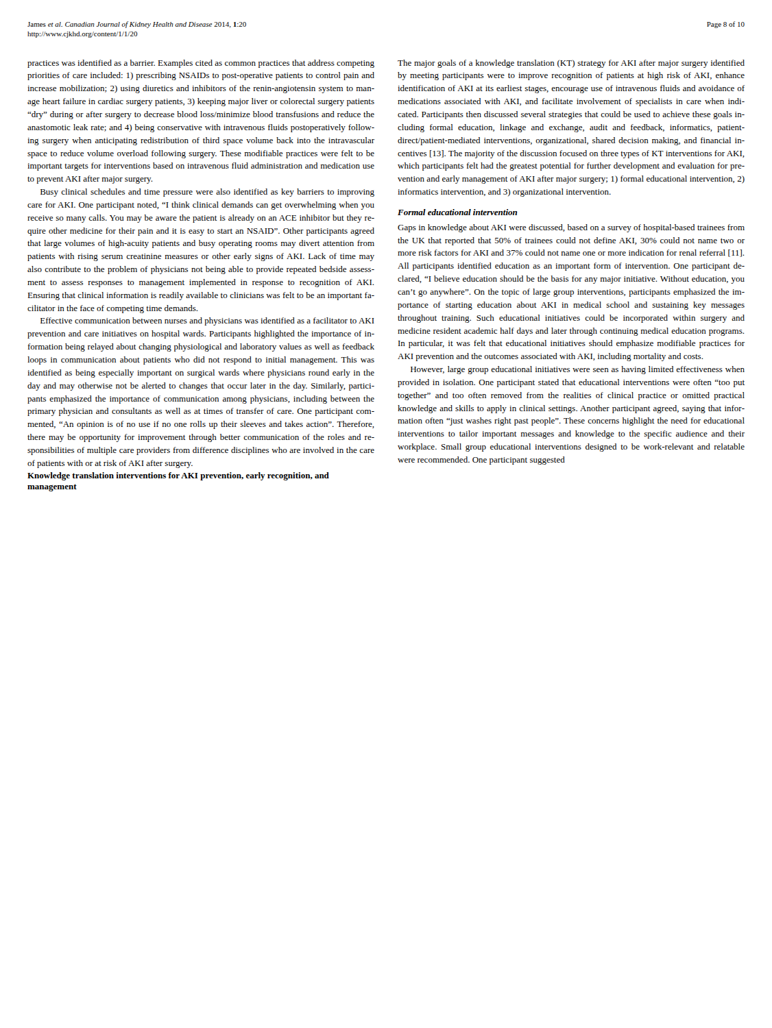James et al. Canadian Journal of Kidney Health and Disease 2014, 1:20
http://www.cjkhd.org/content/1/1/20
Page 8 of 10
practices was identified as a barrier. Examples cited as common practices that address competing priorities of care included: 1) prescribing NSAIDs to post-operative patients to control pain and increase mobilization; 2) using diuretics and inhibitors of the renin-angiotensin system to manage heart failure in cardiac surgery patients, 3) keeping major liver or colorectal surgery patients “dry” during or after surgery to decrease blood loss/minimize blood transfusions and reduce the anastomotic leak rate; and 4) being conservative with intravenous fluids postoperatively following surgery when anticipating redistribution of third space volume back into the intravascular space to reduce volume overload following surgery. These modifiable practices were felt to be important targets for interventions based on intravenous fluid administration and medication use to prevent AKI after major surgery.
Busy clinical schedules and time pressure were also identified as key barriers to improving care for AKI. One participant noted, “I think clinical demands can get overwhelming when you receive so many calls. You may be aware the patient is already on an ACE inhibitor but they require other medicine for their pain and it is easy to start an NSAID”. Other participants agreed that large volumes of high-acuity patients and busy operating rooms may divert attention from patients with rising serum creatinine measures or other early signs of AKI. Lack of time may also contribute to the problem of physicians not being able to provide repeated bedside assessment to assess responses to management implemented in response to recognition of AKI. Ensuring that clinical information is readily available to clinicians was felt to be an important facilitator in the face of competing time demands.
Effective communication between nurses and physicians was identified as a facilitator to AKI prevention and care initiatives on hospital wards. Participants highlighted the importance of information being relayed about changing physiological and laboratory values as well as feedback loops in communication about patients who did not respond to initial management. This was identified as being especially important on surgical wards where physicians round early in the day and may otherwise not be alerted to changes that occur later in the day. Similarly, participants emphasized the importance of communication among physicians, including between the primary physician and consultants as well as at times of transfer of care. One participant commented, “An opinion is of no use if no one rolls up their sleeves and takes action”. Therefore, there may be opportunity for improvement through better communication of the roles and responsibilities of multiple care providers from difference disciplines who are involved in the care of patients with or at risk of AKI after surgery.
Knowledge translation interventions for AKI prevention, early recognition, and management
The major goals of a knowledge translation (KT) strategy for AKI after major surgery identified by meeting participants were to improve recognition of patients at high risk of AKI, enhance identification of AKI at its earliest stages, encourage use of intravenous fluids and avoidance of medications associated with AKI, and facilitate involvement of specialists in care when indicated. Participants then discussed several strategies that could be used to achieve these goals including formal education, linkage and exchange, audit and feedback, informatics, patient-direct/patient-mediated interventions, organizational, shared decision making, and financial incentives [13]. The majority of the discussion focused on three types of KT interventions for AKI, which participants felt had the greatest potential for further development and evaluation for prevention and early management of AKI after major surgery; 1) formal educational intervention, 2) informatics intervention, and 3) organizational intervention.
Formal educational intervention
Gaps in knowledge about AKI were discussed, based on a survey of hospital-based trainees from the UK that reported that 50% of trainees could not define AKI, 30% could not name two or more risk factors for AKI and 37% could not name one or more indication for renal referral [11]. All participants identified education as an important form of intervention. One participant declared, “I believe education should be the basis for any major initiative. Without education, you can’t go anywhere”. On the topic of large group interventions, participants emphasized the importance of starting education about AKI in medical school and sustaining key messages throughout training. Such educational initiatives could be incorporated within surgery and medicine resident academic half days and later through continuing medical education programs. In particular, it was felt that educational initiatives should emphasize modifiable practices for AKI prevention and the outcomes associated with AKI, including mortality and costs.
However, large group educational initiatives were seen as having limited effectiveness when provided in isolation. One participant stated that educational interventions were often “too put together” and too often removed from the realities of clinical practice or omitted practical knowledge and skills to apply in clinical settings. Another participant agreed, saying that information often “just washes right past people”. These concerns highlight the need for educational interventions to tailor important messages and knowledge to the specific audience and their workplace. Small group educational interventions designed to be work-relevant and relatable were recommended. One participant suggested